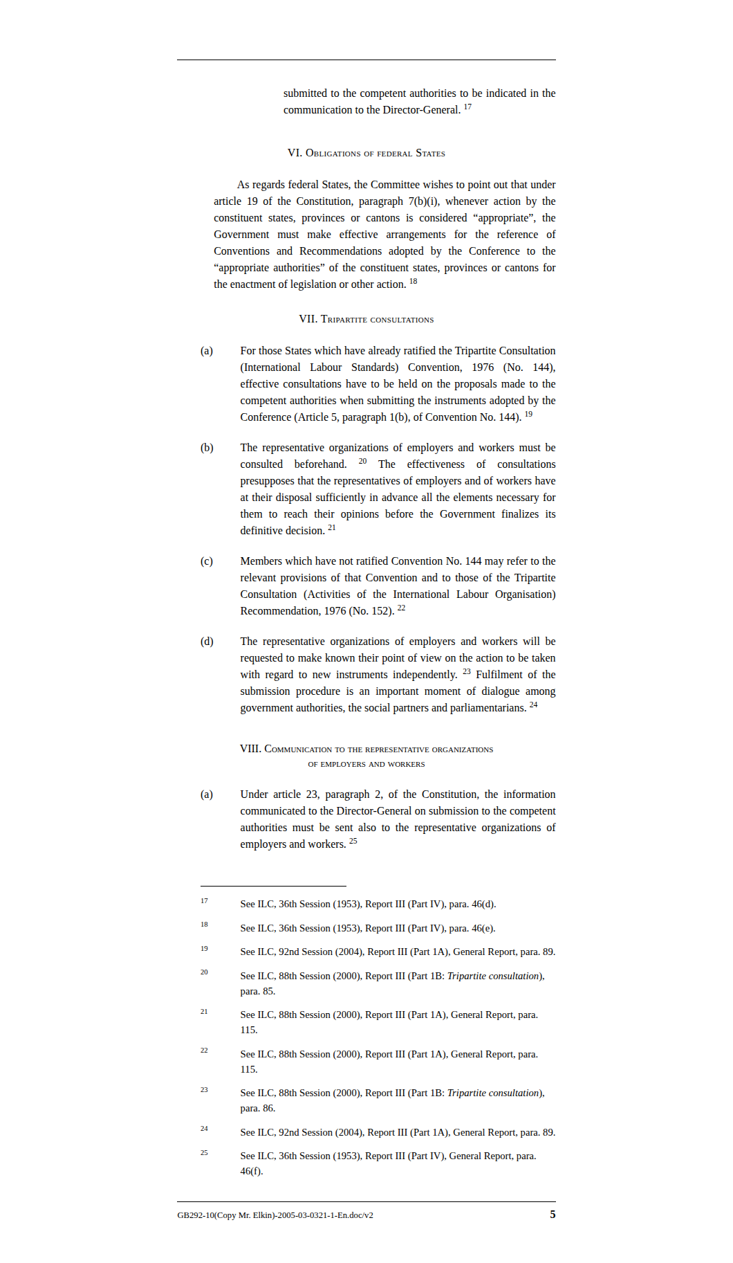submitted to the competent authorities to be indicated in the communication to the Director-General. 17
VI. Obligations of federal States
As regards federal States, the Committee wishes to point out that under article 19 of the Constitution, paragraph 7(b)(i), whenever action by the constituent states, provinces or cantons is considered “appropriate”, the Government must make effective arrangements for the reference of Conventions and Recommendations adopted by the Conference to the “appropriate authorities” of the constituent states, provinces or cantons for the enactment of legislation or other action. 18
VII. Tripartite consultations
(a) For those States which have already ratified the Tripartite Consultation (International Labour Standards) Convention, 1976 (No. 144), effective consultations have to be held on the proposals made to the competent authorities when submitting the instruments adopted by the Conference (Article 5, paragraph 1(b), of Convention No. 144). 19
(b) The representative organizations of employers and workers must be consulted beforehand. 20 The effectiveness of consultations presupposes that the representatives of employers and of workers have at their disposal sufficiently in advance all the elements necessary for them to reach their opinions before the Government finalizes its definitive decision. 21
(c) Members which have not ratified Convention No. 144 may refer to the relevant provisions of that Convention and to those of the Tripartite Consultation (Activities of the International Labour Organisation) Recommendation, 1976 (No. 152). 22
(d) The representative organizations of employers and workers will be requested to make known their point of view on the action to be taken with regard to new instruments independently. 23 Fulfilment of the submission procedure is an important moment of dialogue among government authorities, the social partners and parliamentarians. 24
VIII. Communication to the representative organizations
of employers and workers
(a) Under article 23, paragraph 2, of the Constitution, the information communicated to the Director-General on submission to the competent authorities must be sent also to the representative organizations of employers and workers. 25
17 See ILC, 36th Session (1953), Report III (Part IV), para. 46(d).
18 See ILC, 36th Session (1953), Report III (Part IV), para. 46(e).
19 See ILC, 92nd Session (2004), Report III (Part 1A), General Report, para. 89.
20 See ILC, 88th Session (2000), Report III (Part 1B: Tripartite consultation), para. 85.
21 See ILC, 88th Session (2000), Report III (Part 1A), General Report, para. 115.
22 See ILC, 88th Session (2000), Report III (Part 1A), General Report, para. 115.
23 See ILC, 88th Session (2000), Report III (Part 1B: Tripartite consultation), para. 86.
24 See ILC, 92nd Session (2004), Report III (Part 1A), General Report, para. 89.
25 See ILC, 36th Session (1953), Report III (Part IV), General Report, para. 46(f).
GB292-10(Copy Mr. Elkin)-2005-03-0321-1-En.doc/v2 5